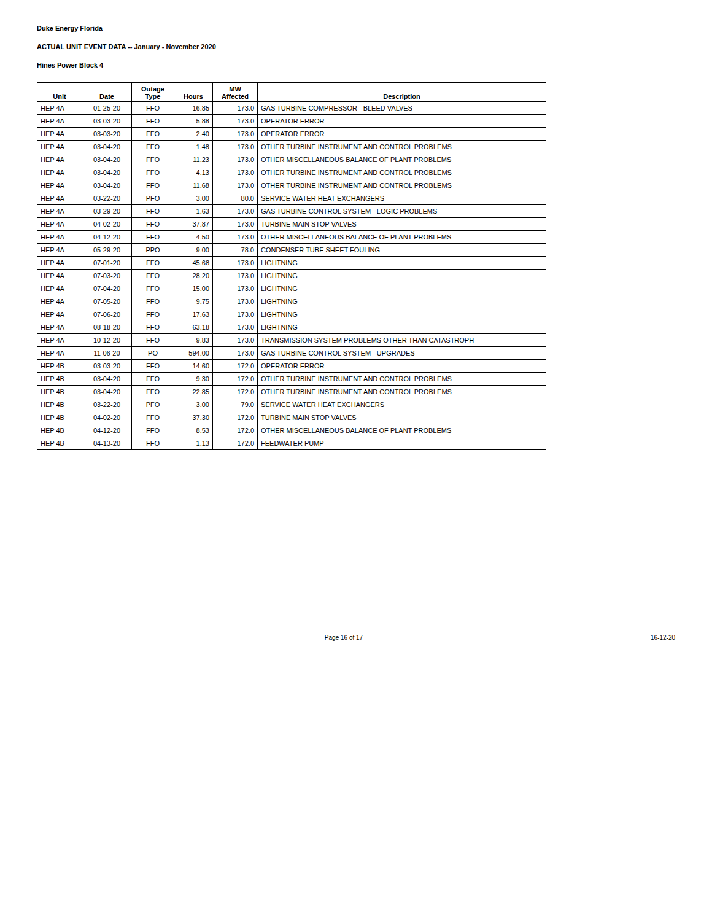Duke Energy Florida
ACTUAL UNIT EVENT DATA -- January - November 2020
Hines Power Block 4
| Unit | Date | Outage Type | Hours | MW Affected | Description |
| --- | --- | --- | --- | --- | --- |
| HEP 4A | 01-25-20 | FFO | 16.85 | 173.0 | GAS TURBINE COMPRESSOR - BLEED VALVES |
| HEP 4A | 03-03-20 | FFO | 5.88 | 173.0 | OPERATOR ERROR |
| HEP 4A | 03-03-20 | FFO | 2.40 | 173.0 | OPERATOR ERROR |
| HEP 4A | 03-04-20 | FFO | 1.48 | 173.0 | OTHER TURBINE INSTRUMENT AND CONTROL PROBLEMS |
| HEP 4A | 03-04-20 | FFO | 11.23 | 173.0 | OTHER MISCELLANEOUS BALANCE OF PLANT PROBLEMS |
| HEP 4A | 03-04-20 | FFO | 4.13 | 173.0 | OTHER TURBINE INSTRUMENT AND CONTROL PROBLEMS |
| HEP 4A | 03-04-20 | FFO | 11.68 | 173.0 | OTHER TURBINE INSTRUMENT AND CONTROL PROBLEMS |
| HEP 4A | 03-22-20 | PFO | 3.00 | 80.0 | SERVICE WATER HEAT EXCHANGERS |
| HEP 4A | 03-29-20 | FFO | 1.63 | 173.0 | GAS TURBINE CONTROL SYSTEM - LOGIC PROBLEMS |
| HEP 4A | 04-02-20 | FFO | 37.87 | 173.0 | TURBINE MAIN STOP VALVES |
| HEP 4A | 04-12-20 | FFO | 4.50 | 173.0 | OTHER MISCELLANEOUS BALANCE OF PLANT PROBLEMS |
| HEP 4A | 05-29-20 | PPO | 9.00 | 78.0 | CONDENSER TUBE SHEET FOULING |
| HEP 4A | 07-01-20 | FFO | 45.68 | 173.0 | LIGHTNING |
| HEP 4A | 07-03-20 | FFO | 28.20 | 173.0 | LIGHTNING |
| HEP 4A | 07-04-20 | FFO | 15.00 | 173.0 | LIGHTNING |
| HEP 4A | 07-05-20 | FFO | 9.75 | 173.0 | LIGHTNING |
| HEP 4A | 07-06-20 | FFO | 17.63 | 173.0 | LIGHTNING |
| HEP 4A | 08-18-20 | FFO | 63.18 | 173.0 | LIGHTNING |
| HEP 4A | 10-12-20 | FFO | 9.83 | 173.0 | TRANSMISSION SYSTEM PROBLEMS OTHER THAN CATASTROPH |
| HEP 4A | 11-06-20 | PO | 594.00 | 173.0 | GAS TURBINE CONTROL SYSTEM - UPGRADES |
| HEP 4B | 03-03-20 | FFO | 14.60 | 172.0 | OPERATOR ERROR |
| HEP 4B | 03-04-20 | FFO | 9.30 | 172.0 | OTHER TURBINE INSTRUMENT AND CONTROL PROBLEMS |
| HEP 4B | 03-04-20 | FFO | 22.85 | 172.0 | OTHER TURBINE INSTRUMENT AND CONTROL PROBLEMS |
| HEP 4B | 03-22-20 | PFO | 3.00 | 79.0 | SERVICE WATER HEAT EXCHANGERS |
| HEP 4B | 04-02-20 | FFO | 37.30 | 172.0 | TURBINE MAIN STOP VALVES |
| HEP 4B | 04-12-20 | FFO | 8.53 | 172.0 | OTHER MISCELLANEOUS BALANCE OF PLANT PROBLEMS |
| HEP 4B | 04-13-20 | FFO | 1.13 | 172.0 | FEEDWATER PUMP |
Page 16 of 17 16-12-20